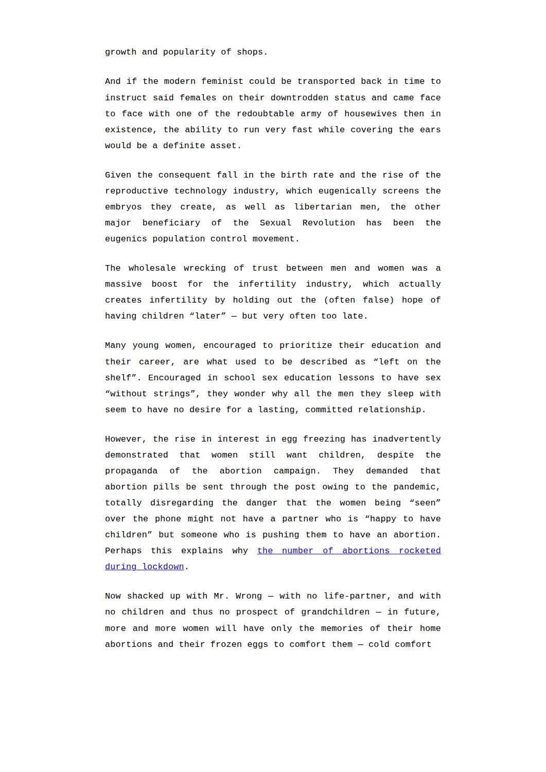growth and popularity of shops.
And if the modern feminist could be transported back in time to instruct said females on their downtrodden status and came face to face with one of the redoubtable army of housewives then in existence, the ability to run very fast while covering the ears would be a definite asset.
Given the consequent fall in the birth rate and the rise of the reproductive technology industry, which eugenically screens the embryos they create, as well as libertarian men, the other major beneficiary of the Sexual Revolution has been the eugenics population control movement.
The wholesale wrecking of trust between men and women was a massive boost for the infertility industry, which actually creates infertility by holding out the (often false) hope of having children “later” — but very often too late.
Many young women, encouraged to prioritize their education and their career, are what used to be described as “left on the shelf”. Encouraged in school sex education lessons to have sex “without strings”, they wonder why all the men they sleep with seem to have no desire for a lasting, committed relationship.
However, the rise in interest in egg freezing has inadvertently demonstrated that women still want children, despite the propaganda of the abortion campaign. They demanded that abortion pills be sent through the post owing to the pandemic, totally disregarding the danger that the women being “seen” over the phone might not have a partner who is “happy to have children” but someone who is pushing them to have an abortion. Perhaps this explains why the number of abortions rocketed during lockdown.
Now shacked up with Mr. Wrong — with no life-partner, and with no children and thus no prospect of grandchildren — in future, more and more women will have only the memories of their home abortions and their frozen eggs to comfort them — cold comfort